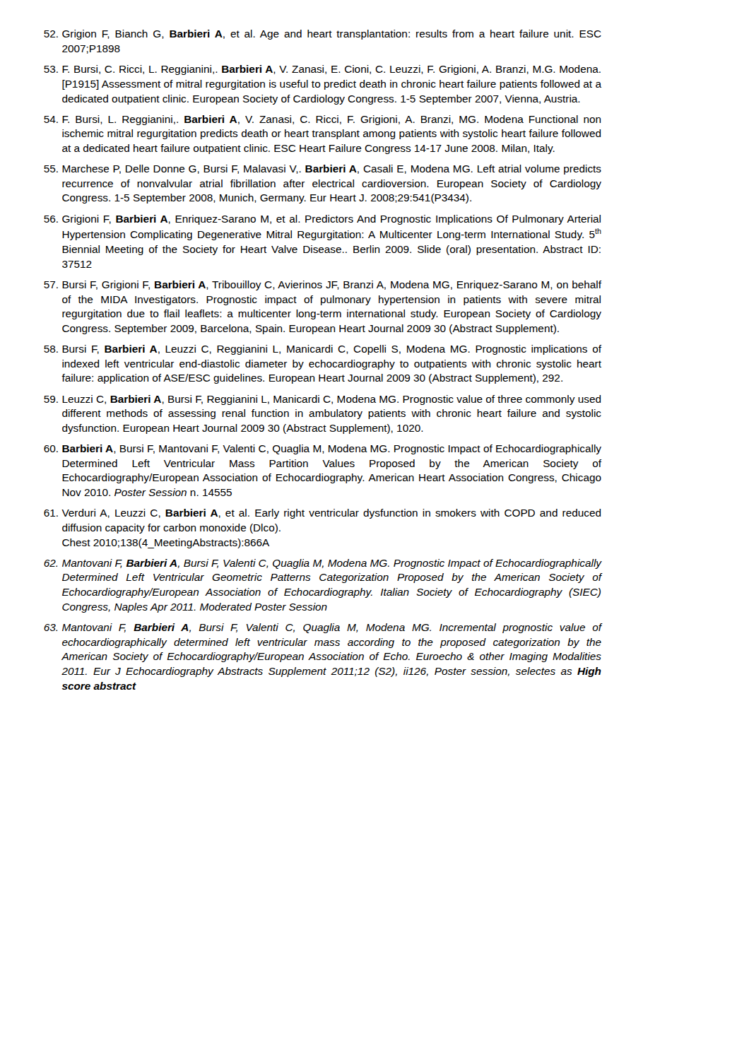Grigion F, Bianch G, Barbieri A, et al. Age and heart transplantation: results from a heart failure unit. ESC 2007;P1898
F. Bursi, C. Ricci, L. Reggianini,. Barbieri A, V. Zanasi, E. Cioni, C. Leuzzi, F. Grigioni, A. Branzi, M.G. Modena. [P1915] Assessment of mitral regurgitation is useful to predict death in chronic heart failure patients followed at a dedicated outpatient clinic. European Society of Cardiology Congress. 1-5 September 2007, Vienna, Austria.
F. Bursi, L. Reggianini,. Barbieri A, V. Zanasi, C. Ricci, F. Grigioni, A. Branzi, MG. Modena Functional non ischemic mitral regurgitation predicts death or heart transplant among patients with systolic heart failure followed at a dedicated heart failure outpatient clinic. ESC Heart Failure Congress 14-17 June 2008. Milan, Italy.
Marchese P, Delle Donne G, Bursi F, Malavasi V,. Barbieri A, Casali E, Modena MG. Left atrial volume predicts recurrence of nonvalvular atrial fibrillation after electrical cardioversion. European Society of Cardiology Congress. 1-5 September 2008, Munich, Germany. Eur Heart J. 2008;29:541(P3434).
Grigioni F, Barbieri A, Enriquez-Sarano M, et al. Predictors And Prognostic Implications Of Pulmonary Arterial Hypertension Complicating Degenerative Mitral Regurgitation: A Multicenter Long-term International Study. 5th Biennial Meeting of the Society for Heart Valve Disease.. Berlin 2009. Slide (oral) presentation. Abstract ID: 37512
Bursi F, Grigioni F, Barbieri A, Tribouilloy C, Avierinos JF, Branzi A, Modena MG, Enriquez-Sarano M, on behalf of the MIDA Investigators. Prognostic impact of pulmonary hypertension in patients with severe mitral regurgitation due to flail leaflets: a multicenter long-term international study. European Society of Cardiology Congress. September 2009, Barcelona, Spain. European Heart Journal 2009 30 (Abstract Supplement).
Bursi F, Barbieri A, Leuzzi C, Reggianini L, Manicardi C, Copelli S, Modena MG. Prognostic implications of indexed left ventricular end-diastolic diameter by echocardiography to outpatients with chronic systolic heart failure: application of ASE/ESC guidelines. European Heart Journal 2009 30 (Abstract Supplement), 292.
Leuzzi C, Barbieri A, Bursi F, Reggianini L, Manicardi C, Modena MG. Prognostic value of three commonly used different methods of assessing renal function in ambulatory patients with chronic heart failure and systolic dysfunction. European Heart Journal 2009 30 (Abstract Supplement), 1020.
Barbieri A, Bursi F, Mantovani F, Valenti C, Quaglia M, Modena MG. Prognostic Impact of Echocardiographically Determined Left Ventricular Mass Partition Values Proposed by the American Society of Echocardiography/European Association of Echocardiography. American Heart Association Congress, Chicago Nov 2010. Poster Session n. 14555
Verduri A, Leuzzi C, Barbieri A, et al. Early right ventricular dysfunction in smokers with COPD and reduced diffusion capacity for carbon monoxide (Dlco).
Chest 2010;138(4_MeetingAbstracts):866A
Mantovani F, Barbieri A, Bursi F, Valenti C, Quaglia M, Modena MG. Prognostic Impact of Echocardiographically Determined Left Ventricular Geometric Patterns Categorization Proposed by the American Society of Echocardiography/European Association of Echocardiography. Italian Society of Echocardiography (SIEC) Congress, Naples Apr 2011. Moderated Poster Session
Mantovani F, Barbieri A, Bursi F, Valenti C, Quaglia M, Modena MG. Incremental prognostic value of echocardiographically determined left ventricular mass according to the proposed categorization by the American Society of Echocardiography/European Association of Echo. Euroecho & other Imaging Modalities 2011. Eur J Echocardiography Abstracts Supplement 2011;12 (S2), ii126, Poster session, selectes as High score abstract